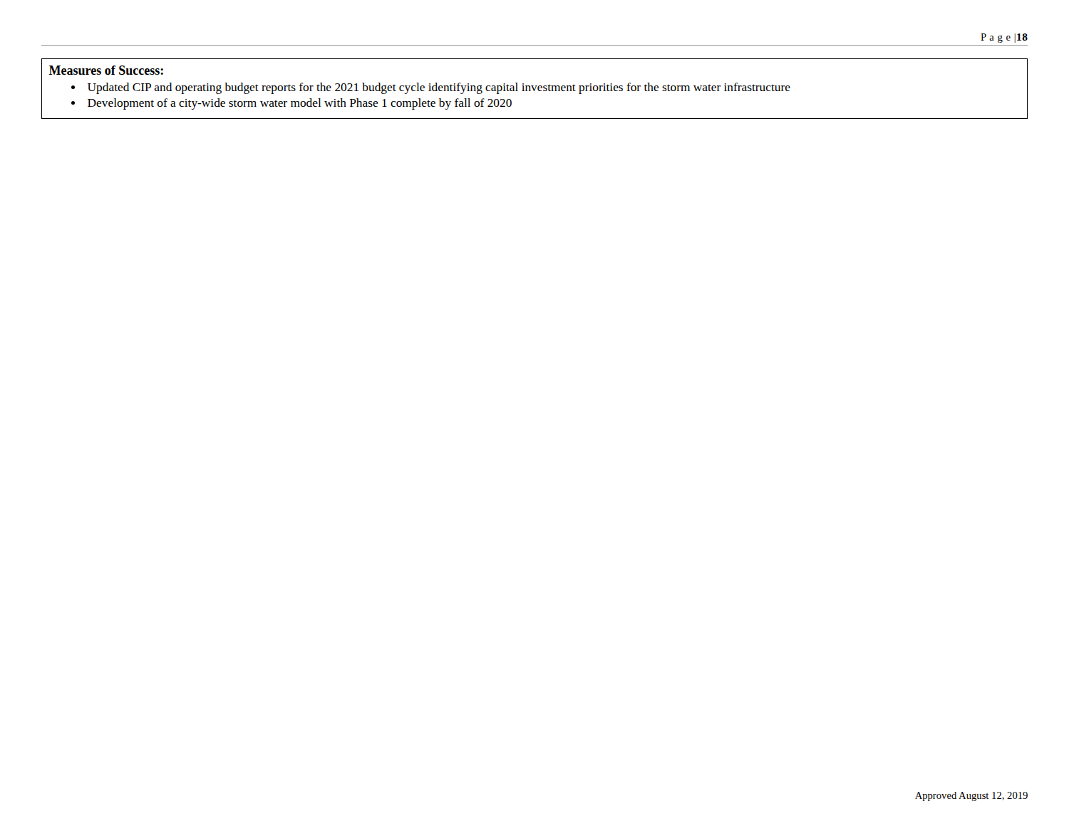P a g e |18
Measures of Success:
Updated CIP and operating budget reports for the 2021 budget cycle identifying capital investment priorities for the storm water infrastructure
Development of a city-wide storm water model with Phase 1 complete by fall of 2020
Approved August 12, 2019